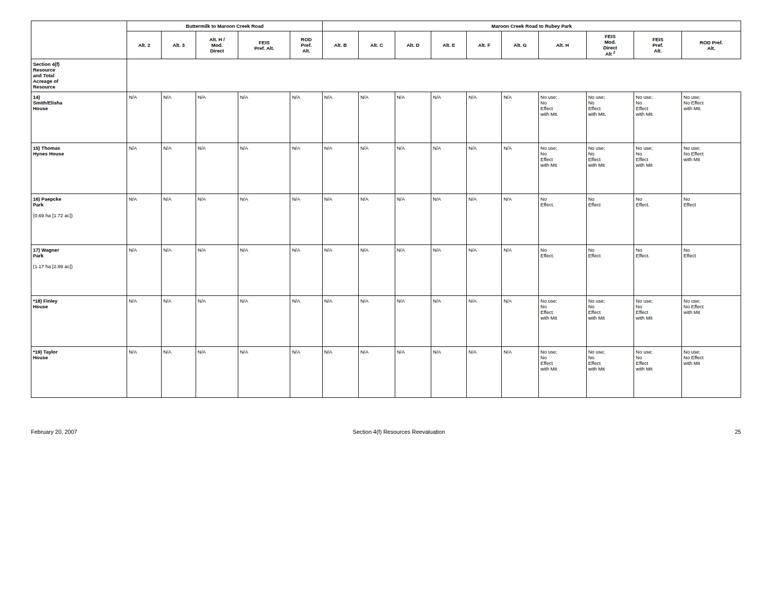| | Buttermilk to Maroon Creek Road | Maroon Creek Road to Rubey Park |
| --- | --- | --- |
| Alt. 2 | Alt. 3 | Alt. H / Mod. Direct | FEIS Pref. Alt. | ROD Pref. Alt. | Alt. B | Alt. C | Alt. D | Alt. E | Alt. F | Alt. G | Alt. H | FEIS Mod. Direct Alt 2 | FEIS Pref. Alt. | ROD Pref. Alt. |
| Section 4(f) Resource and Total Acreage of Resource | |
| 14) Smith/Elisha House | N/A | N/A | N/A | N/A | N/A | N/A | N/A | N/A | N/A | N/A | N/A | No use; No Effect with Mit. | No use; No Effect with Mit. | No use; No Effect with Mit. | No use; No Effect with Mit. |
| 15) Thomas Hynes House | N/A | N/A | N/A | N/A | N/A | N/A | N/A | N/A | N/A | N/A | N/A | No use; No Effect with Mit | No use; No Effect with Mit | No use; No Effect with Mit | No use; No Effect with Mit |
| 16) Paepcke Park (0.69 ha [1.72 ac]) | N/A | N/A | N/A | N/A | N/A | N/A | N/A | N/A | N/A | N/A | N/A | No Effect. | No Effect | No Effect. | No Effect |
| 17) Wagner Park (1.17 ha [2.89 ac]) | N/A | N/A | N/A | N/A | N/A | N/A | N/A | N/A | N/A | N/A | N/A | No Effect. | No Effect | No Effect. | No Effect |
| *18) Finley House | N/A | N/A | N/A | N/A | N/A | N/A | N/A | N/A | N/A | N/A | N/A | No use; No Effect with Mit | No use; No Effect with Mit | No use; No Effect with Mit | No use; No Effect with Mit |
| *19) Taylor House | N/A | N/A | N/A | N/A | N/A | N/A | N/A | N/A | N/A | N/A | N/A | No use; No Effect with Mit | No use; No Effect with Mit | No use; No Effect with Mit | No use; No Effect with Mit |
February 20, 2007
Section 4(f) Resources Reevaluation
25